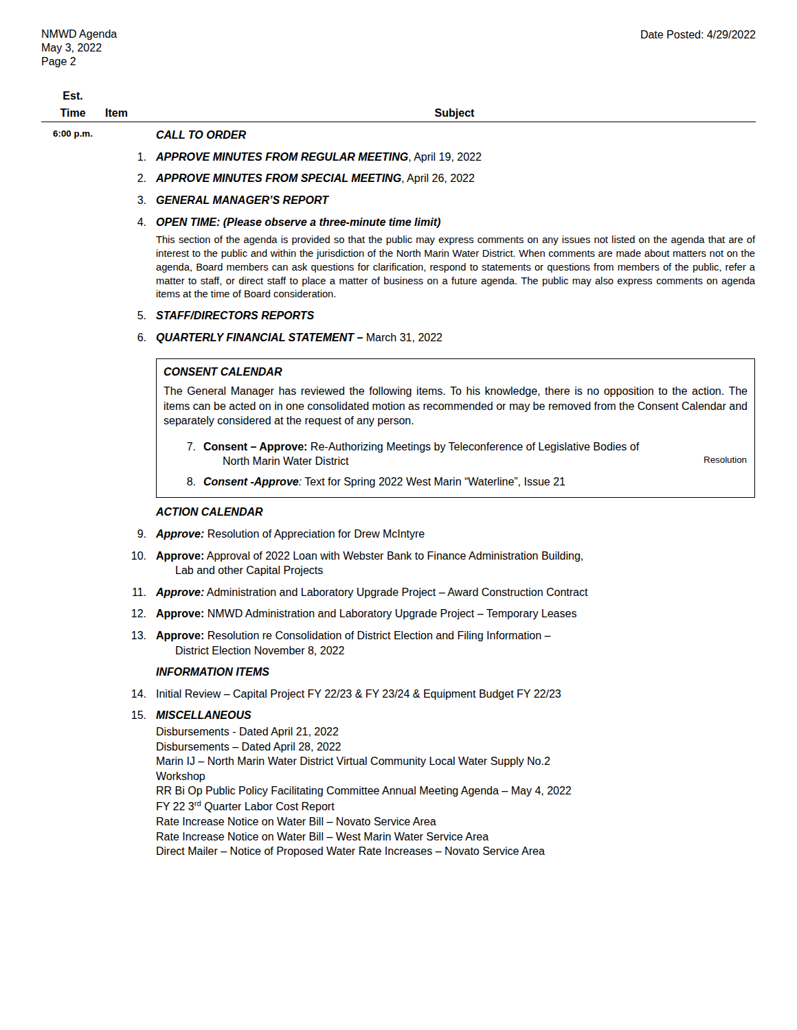NMWD Agenda
May 3, 2022
Page 2
Date Posted: 4/29/2022
| Est. | | |
| --- | --- | --- |
| Time | Item | Subject |
| 6:00 p.m. | | CALL TO ORDER |
| | 1. | APPROVE MINUTES FROM REGULAR MEETING , April 19, 2022 |
| | 2. | APPROVE MINUTES FROM SPECIAL MEETING , April 26, 2022 |
| | 3. | GENERAL MANAGER’S REPORT |
| | 4. | OPEN TIME: (Please observe a three-minute time limit) This section of the agenda is provided so that the public may express comments on any issues not listed on the agenda that are of interest to the public and within the jurisdiction of the North Marin Water District. When comments are made about matters not on the agenda, Board members can ask questions for clarification, respond to statements or questions from members of the public, refer a matter to staff, or direct staff to place a matter of business on a future agenda. The public may also express comments on agenda items at the time of Board consideration. |
| | 5. | STAFF/DIRECTORS REPORTS |
| | 6. | QUARTERLY FINANCIAL STATEMENT – March 31, 2022 |
| | | CONSENT CALENDAR The General Manager has reviewed the following items. To his knowledge, there is no opposition to the action. The items can be acted on in one consolidated motion as recommended or may be removed from the Consent Calendar and separately considered at the request of any person. / 7. / Consent – Approve: Re-Authorizing Meetings by Teleconference of Legislative Bodies of North Marin Water District Resolution / / 8. / Consent -Approve : Text for Spring 2022 West Marin “Waterline”, Issue 21 / |
| | | ACTION CALENDAR |
| | 9. | Approve: Resolution of Appreciation for Drew McIntyre |
| | 10. | Approve: Approval of 2022 Loan with Webster Bank to Finance Administration Building, Lab and other Capital Projects |
| | 11. | Approve: Administration and Laboratory Upgrade Project – Award Construction Contract |
| | 12. | Approve: NMWD Administration and Laboratory Upgrade Project – Temporary Leases |
| | 13. | Approve: Resolution re Consolidation of District Election and Filing Information – District Election November 8, 2022 |
| | | INFORMATION ITEMS |
| | 14. | Initial Review – Capital Project FY 22/23 & FY 23/24 & Equipment Budget FY 22/23 |
| | 15. | MISCELLANEOUS Disbursements - Dated April 21, 2022 Disbursements – Dated April 28, 2022 Marin IJ – North Marin Water District Virtual Community Local Water Supply No.2 Workshop RR Bi Op Public Policy Facilitating Committee Annual Meeting Agenda – May 4, 2022 FY 22 3 rd Quarter Labor Cost Report Rate Increase Notice on Water Bill – Novato Service Area Rate Increase Notice on Water Bill – West Marin Water Service Area Direct Mailer – Notice of Proposed Water Rate Increases – Novato Service Area |